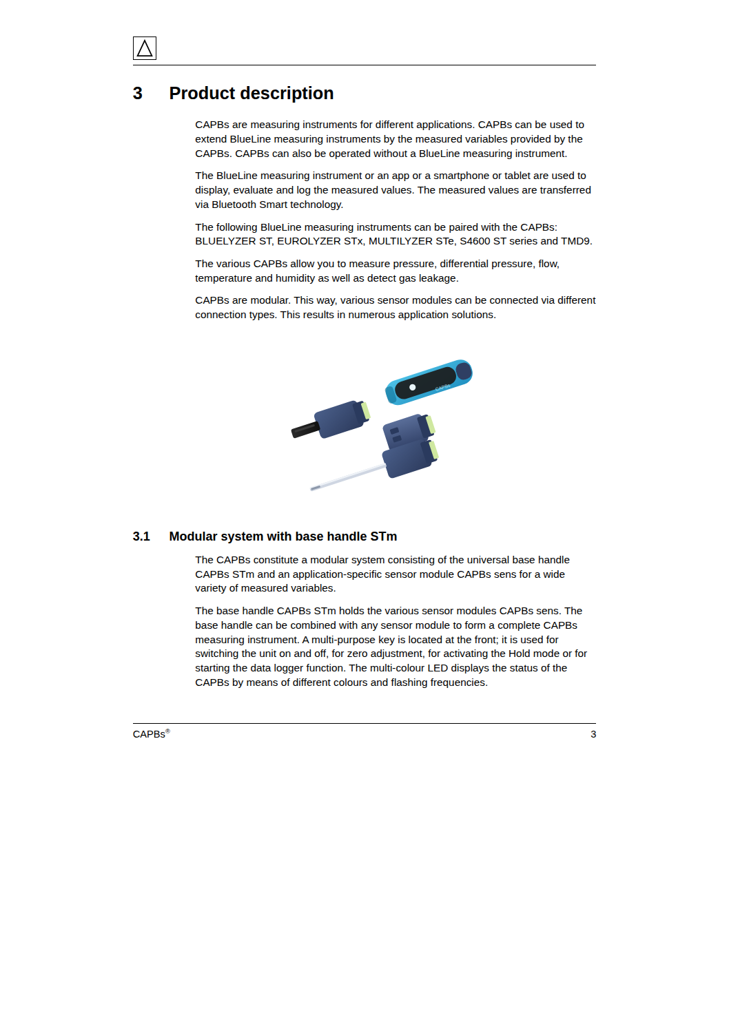3 Product description
CAPBs are measuring instruments for different applications. CAPBs can be used to extend BlueLine measuring instruments by the measured variables provided by the CAPBs. CAPBs can also be operated without a BlueLine measuring instrument.
The BlueLine measuring instrument or an app or a smartphone or tablet are used to display, evaluate and log the measured values. The measured values are transferred via Bluetooth Smart technology.
The following BlueLine measuring instruments can be paired with the CAPBs: BLUELYZER ST, EUROLYZER STx, MULTILYZER STe, S4600 ST series and TMD9.
The various CAPBs allow you to measure pressure, differential pressure, flow, temperature and humidity as well as detect gas leakage.
CAPBs are modular. This way, various sensor modules can be connected via different connection types. This results in numerous application solutions.
CAPBs
3.1 Modular system with base handle STm
The CAPBs constitute a modular system consisting of the universal base handle CAPBs STm and an application-specific sensor module CAPBs sens for a wide variety of measured variables.
The base handle CAPBs STm holds the various sensor modules CAPBs sens. The base handle can be combined with any sensor module to form a complete CAPBs measuring instrument. A multi-purpose key is located at the front; it is used for switching the unit on and off, for zero adjustment, for activating the Hold mode or for starting the data logger function. The multi-colour LED displays the status of the CAPBs by means of different colours and flashing frequencies.
CAPBs®
3